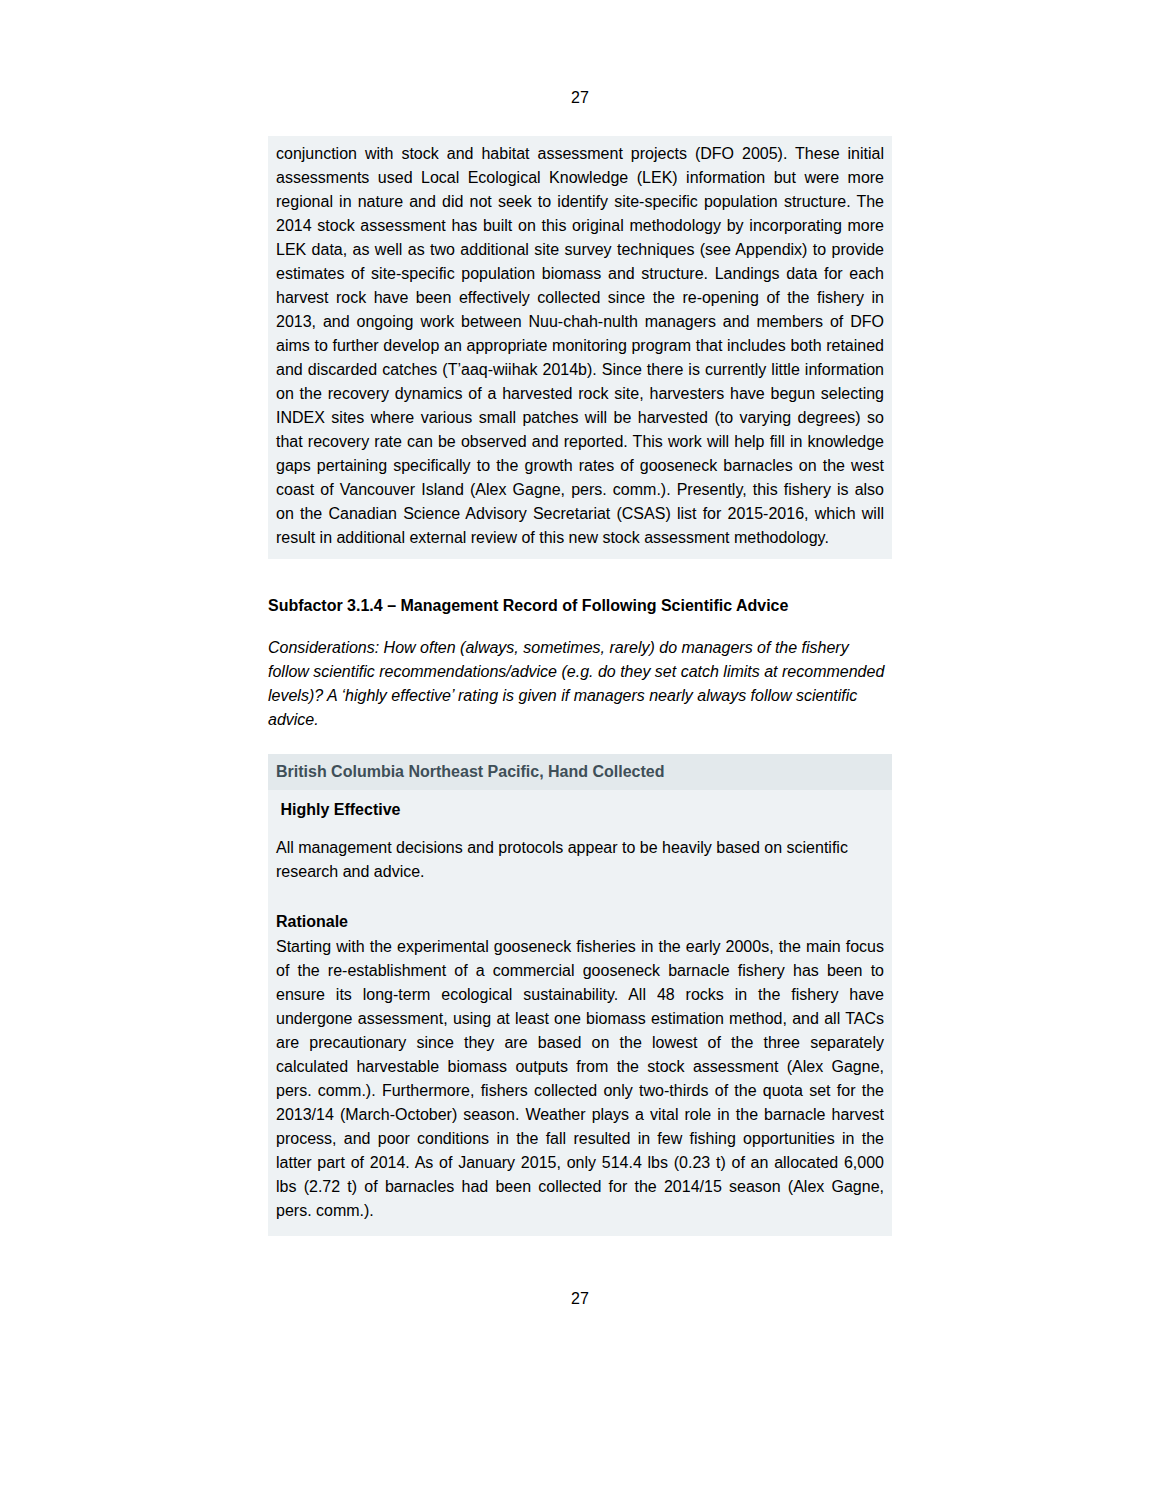27
conjunction with stock and habitat assessment projects (DFO 2005). These initial assessments used Local Ecological Knowledge (LEK) information but were more regional in nature and did not seek to identify site-specific population structure. The 2014 stock assessment has built on this original methodology by incorporating more LEK data, as well as two additional site survey techniques (see Appendix) to provide estimates of site-specific population biomass and structure. Landings data for each harvest rock have been effectively collected since the re-opening of the fishery in 2013, and ongoing work between Nuu-chah-nulth managers and members of DFO aims to further develop an appropriate monitoring program that includes both retained and discarded catches (T’aaq-wiihak 2014b). Since there is currently little information on the recovery dynamics of a harvested rock site, harvesters have begun selecting INDEX sites where various small patches will be harvested (to varying degrees) so that recovery rate can be observed and reported. This work will help fill in knowledge gaps pertaining specifically to the growth rates of gooseneck barnacles on the west coast of Vancouver Island (Alex Gagne, pers. comm.). Presently, this fishery is also on the Canadian Science Advisory Secretariat (CSAS) list for 2015-2016, which will result in additional external review of this new stock assessment methodology.
Subfactor 3.1.4 – Management Record of Following Scientific Advice
Considerations: How often (always, sometimes, rarely) do managers of the fishery follow scientific recommendations/advice (e.g. do they set catch limits at recommended levels)? A ‘highly effective’ rating is given if managers nearly always follow scientific advice.
British Columbia Northeast Pacific, Hand Collected
Highly Effective
All management decisions and protocols appear to be heavily based on scientific research and advice.
Rationale
Starting with the experimental gooseneck fisheries in the early 2000s, the main focus of the re-establishment of a commercial gooseneck barnacle fishery has been to ensure its long-term ecological sustainability. All 48 rocks in the fishery have undergone assessment, using at least one biomass estimation method, and all TACs are precautionary since they are based on the lowest of the three separately calculated harvestable biomass outputs from the stock assessment (Alex Gagne, pers. comm.). Furthermore, fishers collected only two-thirds of the quota set for the 2013/14 (March-October) season. Weather plays a vital role in the barnacle harvest process, and poor conditions in the fall resulted in few fishing opportunities in the latter part of 2014. As of January 2015, only 514.4 lbs (0.23 t) of an allocated 6,000 lbs (2.72 t) of barnacles had been collected for the 2014/15 season (Alex Gagne, pers. comm.).
27